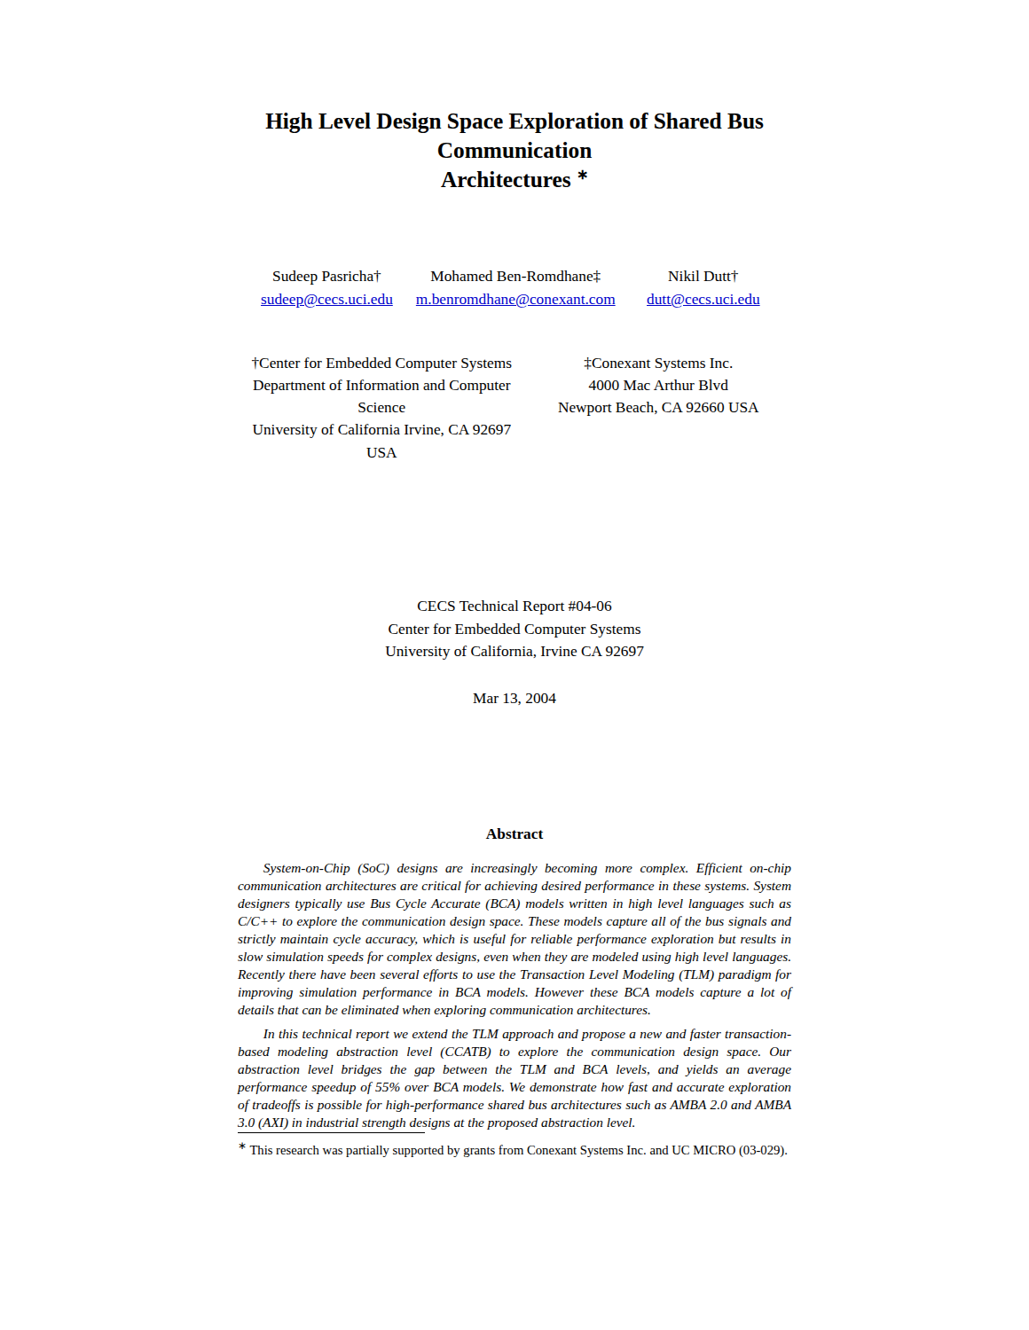High Level Design Space Exploration of Shared Bus Communication
Architectures ∗
| Sudeep Pasricha† | Mohamed Ben-Romdhane‡ | Nikil Dutt† |
| sudeep@cecs.uci.edu | m.benromdhane@conexant.com | dutt@cecs.uci.edu |
| †Center for Embedded Computer Systems Department of Information and Computer Science University of California Irvine, CA 92697 USA | ‡Conexant Systems Inc. 4000 Mac Arthur Blvd Newport Beach, CA 92660 USA |
CECS Technical Report #04-06
Center for Embedded Computer Systems
University of California, Irvine CA 92697
Mar 13, 2004
Abstract
System-on-Chip (SoC) designs are increasingly becoming more complex. Efficient on-chip communication architectures are critical for achieving desired performance in these systems. System designers typically use Bus Cycle Accurate (BCA) models written in high level languages such as C/C++ to explore the communication design space. These models capture all of the bus signals and strictly maintain cycle accuracy, which is useful for reliable performance exploration but results in slow simulation speeds for complex designs, even when they are modeled using high level languages. Recently there have been several efforts to use the Transaction Level Modeling (TLM) paradigm for improving simulation performance in BCA models. However these BCA models capture a lot of details that can be eliminated when exploring communication architectures.
In this technical report we extend the TLM approach and propose a new and faster transaction-based modeling abstraction level (CCATB) to explore the communication design space. Our abstraction level bridges the gap between the TLM and BCA levels, and yields an average performance speedup of 55% over BCA models. We demonstrate how fast and accurate exploration of tradeoffs is possible for high-performance shared bus architectures such as AMBA 2.0 and AMBA 3.0 (AXI) in industrial strength designs at the proposed abstraction level.
∗ This research was partially supported by grants from Conexant Systems Inc. and UC MICRO (03-029).